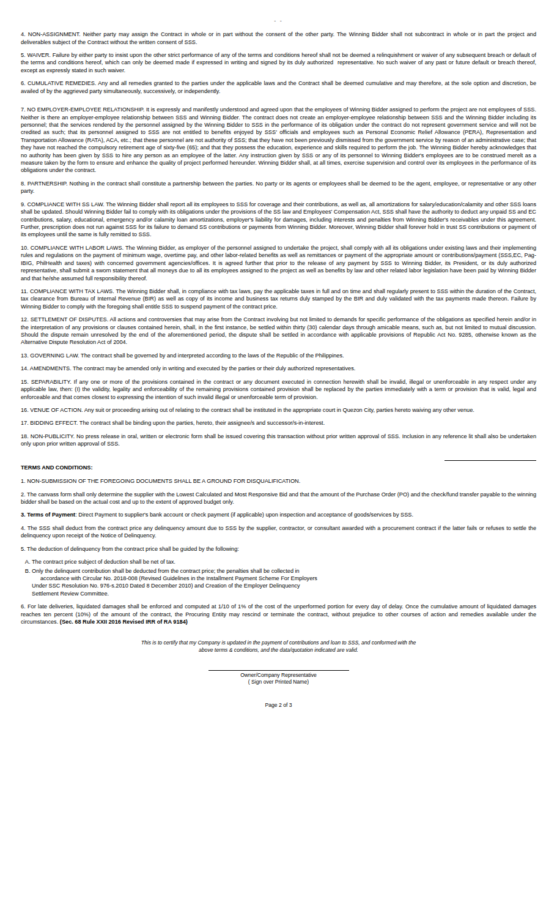- -
4. NON-ASSIGNMENT. Neither party may assign the Contract in whole or in part without the consent of the other party. The Winning Bidder shall not subcontract in whole or in part the project and deliverables subject of the Contract without the written consent of SSS.
5. WAIVER. Failure by either party to insist upon the other strict performance of any of the terms and conditions hereof shall not be deemed a relinquishment or waiver of any subsequent breach or default of the terms and conditions hereof, which can only be deemed made if expressed in writing and signed by its duly authorized representative. No such waiver of any past or future default or breach thereof, except as expressly stated in such waiver.
6. CUMULATIVE REMEDIES. Any and all remedies granted to the parties under the applicable laws and the Contract shall be deemed cumulative and may therefore, at the sole option and discretion, be availed of by the aggrieved party simultaneously, successively, or independently.
7. NO EMPLOYER-EMPLOYEE RELATIONSHIP. It is expressly and manifestly understood and agreed upon that the employees of Winning Bidder assigned to perform the project are not employees of SSS. Neither is there an employer-employee relationship between SSS and Winning Bidder. The contract does not create an employer-employee relationship between SSS and the Winning Bidder including its personnel; that the services rendered by the personnel assigned by the Winning Bidder to SSS in the performance of its obligation under the contract do not represent government service and will not be credited as such; that its personnel assigned to SSS are not entitled to benefits enjoyed by SSS' officials and employees such as Personal Economic Relief Allowance (PERA), Representation and Transportation Allowance (RATA), ACA, etc.; that these personnel are not authority of SSS; that they have not been previously dismissed from the government service by reason of an administrative case; that they have not reached the compulsory retirement age of sixty-five (65); and that they possess the education, experience and skills required to perform the job. The Winning Bidder hereby acknowledges that no authority has been given by SSS to hire any person as an employee of the latter. Any instruction given by SSS or any of its personnel to Winning Bidder's employees are to be construed merelt as a measure taken by the form to ensure and enhance the quality of project performed hereunder. Winning Bidder shall, at all times, exercise supervision and control over its employees in the performance of its obligations under the contract.
8. PARTNERSHIP. Nothing in the contract shall constitute a partnership between the parties. No party or its agents or employees shall be deemed to be the agent, employee, or representative or any other party.
9. COMPLIANCE WITH SS LAW. The Winning Bidder shall report all its employees to SSS for coverage and their contributions, as well as, all amortizations for salary/education/calamity and other SSS loans shall be updated. Should Winning Bidder fail to comply with its obligations under the provisions of the SS law and Employees' Compensation Act, SSS shall have the authority to deduct any unpaid SS and EC contributions, salary, educational, emergency and/or calamity loan amortizations, employer's liability for damages, including interests and penalties from Winning Bidder's receivables under this agreement. Further, prescription does not run against SSS for its failure to demand SS contributions or payments from Winning Bidder. Moreover, Winning Bidder shall forever hold in trust SS contributions or payment of its employees until the same is fully remitted to SSS.
10. COMPLIANCE WITH LABOR LAWS. The Winning Bidder, as employer of the personnel assigned to undertake the project, shall comply with all its obligations under existing laws and their implementing rules and regulations on the payment of minimum wage, overtime pay, and other labor-related benefits as well as remittances or payment of the appropriate amount or contributions/payment (SSS,EC, Pag-IBIG, PhilHealth and taxes) with concerned government agencies/offices. It is agreed further that prior to the release of any payment by SSS to Winning Bidder, its President, or its duly authorized representative, shall submit a sworn statement that all moneys due to all its employees assigned to the project as well as benefits by law and other related labor legislation have been paid by Winning Bidder and that he/she assumed full responsibility thereof.
11. COMPLIANCE WITH TAX LAWS. The Winning Bidder shall, in compliance with tax laws, pay the applicable taxes in full and on time and shall regularly present to SSS within the duration of the Contract, tax clearance from Bureau of Internal Revenue (BIR) as well as copy of its income and business tax returns duly stamped by the BIR and duly validated with the tax payments made thereon. Failure by Winning Bidder to comply with the foregoing shall entitle SSS to suspend payment of the contract price.
12. SETTLEMENT OF DISPUTES. All actions and controversies that may arise from the Contract involving but not limited to demands for specific performance of the obligations as specified herein and/or in the interpretation of any provisions or clauses contained herein, shall, in the first instance, be settled within thirty (30) calendar days through amicable means, such as, but not limited to mutual discussion. Should the dispute remain unresolved by the end of the aforementioned period, the dispute shall be settled in accordance with applicable provisions of Republic Act No. 9285, otherwise known as the Alternative Dispute Resolution Act of 2004.
13. GOVERNING LAW. The contract shall be governed by and interpreted according to the laws of the Republic of the Philippines.
14. AMENDMENTS. The contract may be amended only in writing and executed by the parties or their duly authorized representatives.
15. SEPARABILITY. If any one or more of the provisions contained in the contract or any document executed in connection herewith shall be invalid, illegal or unenforceable in any respect under any applicable law, then: (I) the validity, legality and enforceability of the remaining provisions contained provision shall be replaced by the parties immediately with a term or provision that is valid, legal and enforceable and that comes closest to expressing the intention of such invalid illegal or unenforceable term of provision.
16. VENUE OF ACTION. Any suit or proceeding arising out of relating to the contract shall be instituted in the appropriate court in Quezon City, parties hereto waiving any other venue.
17. BIDDING EFFECT. The contract shall be binding upon the parties, hereto, their assignee/s and successor/s-in-interest.
18. NON-PUBLICITY. No press release in oral, written or electronic form shall be issued covering this transaction without prior written approval of SSS. Inclusion in any reference lit shall also be undertaken only upon prior written approval of SSS.
TERMS AND CONDITIONS:
1. NON-SUBMISSION OF THE FOREGOING DOCUMENTS SHALL BE A GROUND FOR DISQUALIFICATION.
2. The canvass form shall only determine the supplier with the Lowest Calculated and Most Responsive Bid and that the amount of the Purchase Order (PO) and the check/fund transfer payable to the winning bidder shall be based on the actual cost and up to the extent of approved budget only.
3. Terms of Payment: Direct Payment to supplier's bank account or check payment (if applicable) upon inspection and acceptance of goods/services by SSS.
4. The SSS shall deduct from the contract price any delinquency amount due to SSS by the supplier, contractor, or consultant awarded with a procurement contract if the latter fails or refuses to settle the delinquency upon receipt of the Notice of Delinquency.
5. The deduction of delinquency from the contract price shall be guided by the following:
The contract price subject of deduction shall be net of tax.
Only the delinquent contribution shall be deducted from the contract price; the penalties shall be collected in
accordance with Circular No. 2018-008 (Revised Guidelines in the Installment Payment Scheme For Employers
Under SSC Resolution No. 976-s.2010 Dated 8 December 2010) and Creation of the Employer Delinquency
Settlement Review Committee.
6. For late deliveries, liquidated damages shall be enforced and computed at 1/10 of 1% of the cost of the unperformed portion for every day of delay. Once the cumulative amount of liquidated damages reaches ten percent (10%) of the amount of the contract, the Procuring Entity may rescind or terminate the contract, without prejudice to other courses of action and remedies available under the circumstances. (Sec. 68 Rule XXII 2016 Revised IRR of RA 9184)
This is to certify that my Company is updated in the payment of contributions and loan to SSS, and conformed with the
above terms & conditions, and the data/quotation indicated are valid.
Owner/Company Representative
( Sign over Printed Name)
Page 2 of 3